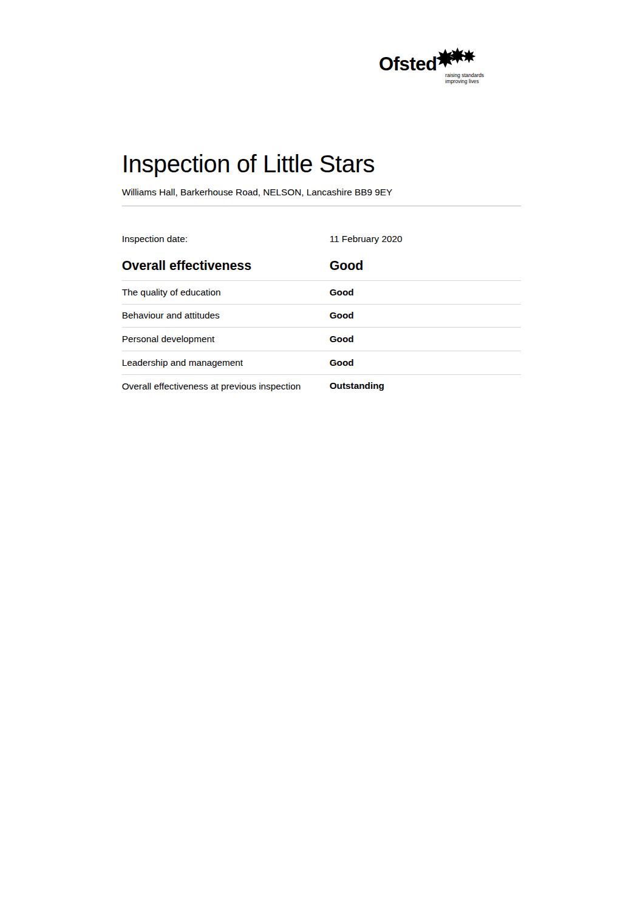Ofsted raising standards improving lives
Inspection of Little Stars
Williams Hall, Barkerhouse Road, NELSON, Lancashire BB9 9EY
| Inspection date: | 11 February 2020 |
| Overall effectiveness | Good |
| The quality of education | Good |
| Behaviour and attitudes | Good |
| Personal development | Good |
| Leadership and management | Good |
| Overall effectiveness at previous inspection | Outstanding |